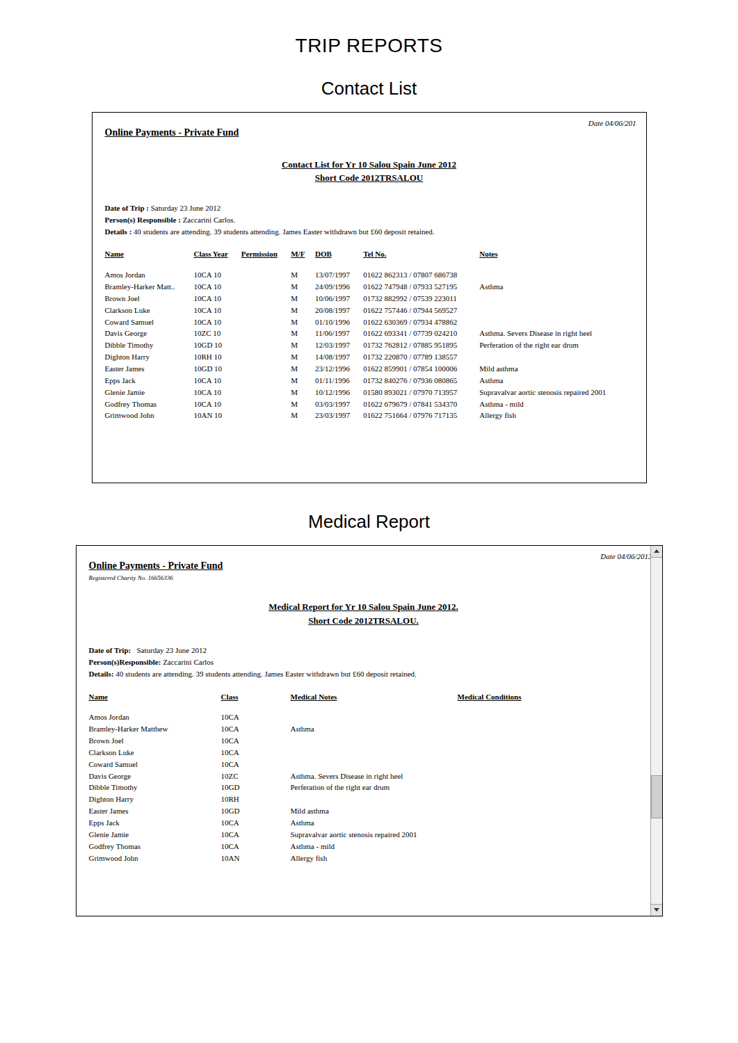TRIP REPORTS
Contact List
Date 04/06/201
Online Payments - Private Fund
Contact List for Yr 10 Salou Spain June 2012
Short Code 2012TRSALOU
Date of Trip : Saturday 23 June 2012
Person(s) Responsible : Zaccarini Carlos.
Details : 40 students are attending. 39 students attending. James Easter withdrawn but £60 deposit retained.
| Name | Class Year | Permission | M/F | DOB | Tel No. | Notes |
| --- | --- | --- | --- | --- | --- | --- |
| Amos Jordan | 10CA 10 | | M | 13/07/1997 | 01622 862313 / 07807 686738 | |
| Bramley-Harker Matt.. | 10CA 10 | | M | 24/09/1996 | 01622 747948 / 07933 527195 | Asthma |
| Brown Joel | 10CA 10 | | M | 10/06/1997 | 01732 882992 / 07539 223011 | |
| Clarkson Luke | 10CA 10 | | M | 20/08/1997 | 01622 757446 / 07944 569527 | |
| Coward Samuel | 10CA 10 | | M | 01/10/1996 | 01622 630369 / 07934 478862 | |
| Davis George | 10ZC 10 | | M | 11/06/1997 | 01622 693341 / 07739 024210 | Asthma. Severs Disease in right heel |
| Dibble Timothy | 10GD 10 | | M | 12/03/1997 | 01732 762812 / 07885 951895 | Perferation of the right ear drum |
| Dighton Harry | 10RH 10 | | M | 14/08/1997 | 01732 220870 / 07789 138557 | |
| Easter James | 10GD 10 | | M | 23/12/1996 | 01622 859901 / 07854 100006 | Mild asthma |
| Epps Jack | 10CA 10 | | M | 01/11/1996 | 01732 840276 / 07936 080865 | Asthma |
| Glenie Jamie | 10CA 10 | | M | 10/12/1996 | 01580 893021 / 07970 713957 | Supravalvar aortic stenosis repaired 2001 |
| Godfrey Thomas | 10CA 10 | | M | 03/03/1997 | 01622 679679 / 07841 534370 | Asthma - mild |
| Grimwood John | 10AN 10 | | M | 23/03/1997 | 01622 751664 / 07976 717135 | Allergy fish |
Medical Report
Date 04/06/2013
Online Payments - Private Fund
Registered Charity No. 16656336
Medical Report for Yr 10 Salou Spain June 2012.
Short Code 2012TRSALOU.
Date of Trip: Saturday 23 June 2012
Person(s)Responsible: Zaccarini Carlos
Details: 40 students are attending. 39 students attending. James Easter withdrawn but £60 deposit retained.
| Name | Class | Medical Notes | Medical Conditions |
| --- | --- | --- | --- |
| Amos Jordan | 10CA | | |
| Bramley-Harker Matthew | 10CA | Asthma | |
| Brown Joel | 10CA | | |
| Clarkson Luke | 10CA | | |
| Coward Samuel | 10CA | | |
| Davis George | 10ZC | Asthma. Severs Disease in right heel | |
| Dibble Timothy | 10GD | Perferation of the right ear drum | |
| Dighton Harry | 10RH | | |
| Easter James | 10GD | Mild asthma | |
| Epps Jack | 10CA | Asthma | |
| Glenie Jamie | 10CA | Supravalvar aortic stenosis repaired 2001 | |
| Godfrey Thomas | 10CA | Asthma - mild | |
| Grimwood John | 10AN | Allergy fish | |